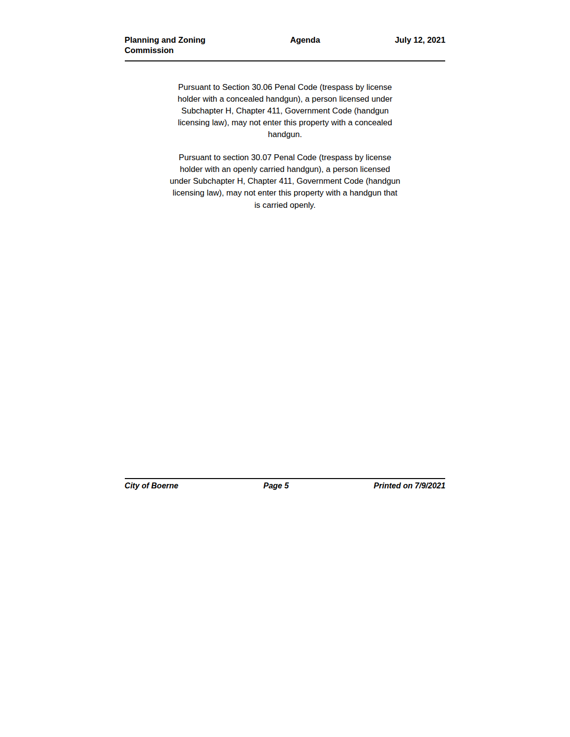Planning and Zoning
Commission
Agenda
July 12, 2021
Pursuant to Section 30.06 Penal Code (trespass by license holder with a concealed handgun), a person licensed under Subchapter H, Chapter 411, Government Code (handgun licensing law), may not enter this property with a concealed handgun.
Pursuant to section 30.07 Penal Code (trespass by license holder with an openly carried handgun), a person licensed under Subchapter H, Chapter 411, Government Code (handgun licensing law), may not enter this property with a handgun that is carried openly.
City of Boerne
Page 5
Printed on 7/9/2021